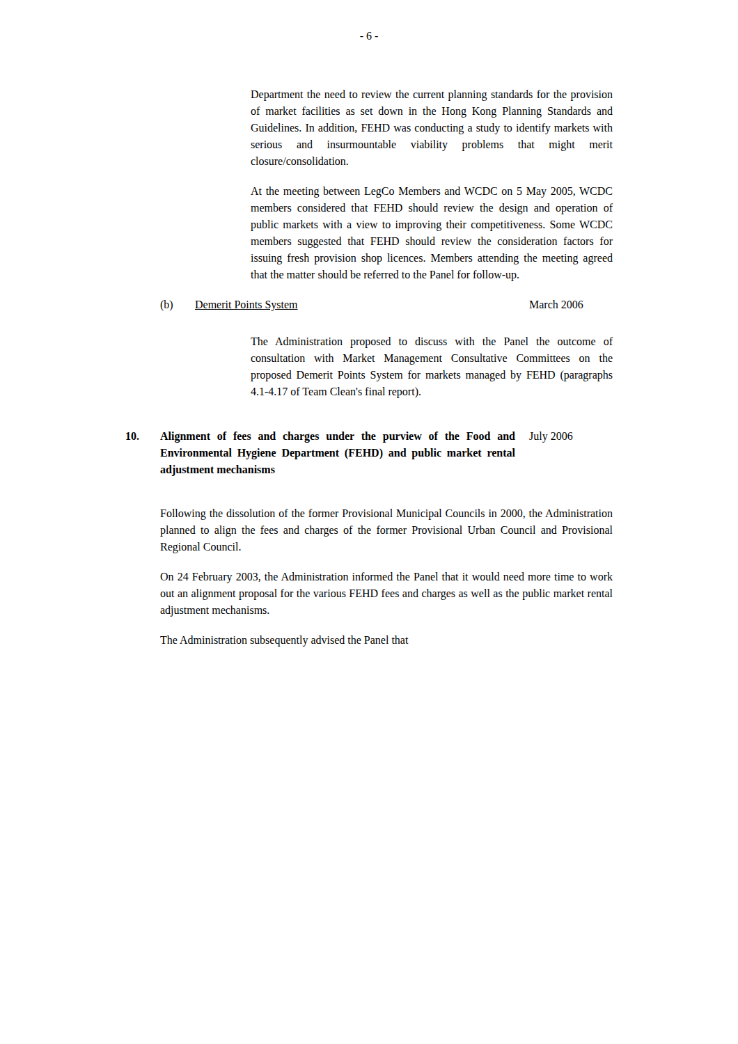- 6 -
Department the need to review the current planning standards for the provision of market facilities as set down in the Hong Kong Planning Standards and Guidelines. In addition, FEHD was conducting a study to identify markets with serious and insurmountable viability problems that might merit closure/consolidation.
At the meeting between LegCo Members and WCDC on 5 May 2005, WCDC members considered that FEHD should review the design and operation of public markets with a view to improving their competitiveness. Some WCDC members suggested that FEHD should review the consideration factors for issuing fresh provision shop licences. Members attending the meeting agreed that the matter should be referred to the Panel for follow-up.
(b)
Demerit Points System
March 2006
The Administration proposed to discuss with the Panel the outcome of consultation with Market Management Consultative Committees on the proposed Demerit Points System for markets managed by FEHD (paragraphs 4.1-4.17 of Team Clean's final report).
10.
Alignment of fees and charges under the purview of the Food and Environmental Hygiene Department (FEHD) and public market rental adjustment mechanisms
July 2006
Following the dissolution of the former Provisional Municipal Councils in 2000, the Administration planned to align the fees and charges of the former Provisional Urban Council and Provisional Regional Council.
On 24 February 2003, the Administration informed the Panel that it would need more time to work out an alignment proposal for the various FEHD fees and charges as well as the public market rental adjustment mechanisms.
The Administration subsequently advised the Panel that